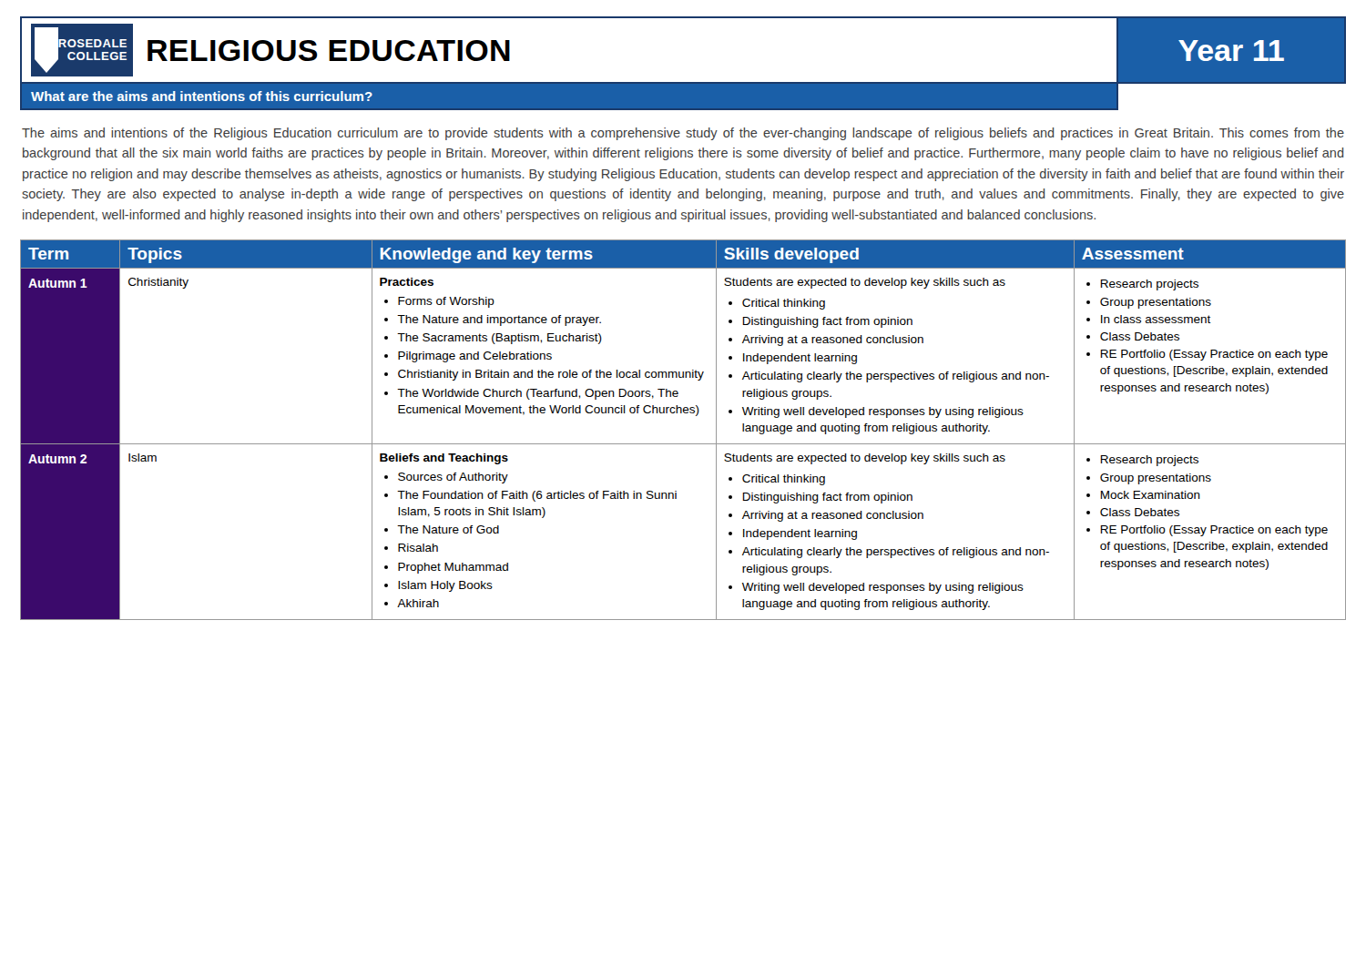ROSEDALE
COLLEGE
RELIGIOUS EDUCATION
Year 11
What are the aims and intentions of this curriculum?
The aims and intentions of the Religious Education curriculum are to provide students with a comprehensive study of the ever-changing landscape of religious beliefs and practices in Great Britain. This comes from the background that all the six main world faiths are practices by people in Britain. Moreover, within different religions there is some diversity of belief and practice. Furthermore, many people claim to have no religious belief and practice no religion and may describe themselves as atheists, agnostics or humanists. By studying Religious Education, students can develop respect and appreciation of the diversity in faith and belief that are found within their society. They are also expected to analyse in-depth a wide range of perspectives on questions of identity and belonging, meaning, purpose and truth, and values and commitments. Finally, they are expected to give independent, well-informed and highly reasoned insights into their own and others’ perspectives on religious and spiritual issues, providing well-substantiated and balanced conclusions.
| Term | Topics | Knowledge and key terms | Skills developed | Assessment |
| --- | --- | --- | --- | --- |
| Autumn 1 | Christianity | Practices Forms of Worship The Nature and importance of prayer. The Sacraments (Baptism, Eucharist) Pilgrimage and Celebrations Christianity in Britain and the role of the local community The Worldwide Church (Tearfund, Open Doors, The Ecumenical Movement, the World Council of Churches) | Students are expected to develop key skills such as Critical thinking Distinguishing fact from opinion Arriving at a reasoned conclusion Independent learning Articulating clearly the perspectives of religious and non-religious groups. Writing well developed responses by using religious language and quoting from religious authority. | Research projects Group presentations In class assessment Class Debates RE Portfolio (Essay Practice on each type of questions, [Describe, explain, extended responses and research notes) |
| Autumn 2 | Islam | Beliefs and Teachings Sources of Authority The Foundation of Faith (6 articles of Faith in Sunni Islam, 5 roots in Shit Islam) The Nature of God Risalah Prophet Muhammad Islam Holy Books Akhirah | Students are expected to develop key skills such as Critical thinking Distinguishing fact from opinion Arriving at a reasoned conclusion Independent learning Articulating clearly the perspectives of religious and non-religious groups. Writing well developed responses by using religious language and quoting from religious authority. | Research projects Group presentations Mock Examination Class Debates RE Portfolio (Essay Practice on each type of questions, [Describe, explain, extended responses and research notes) |